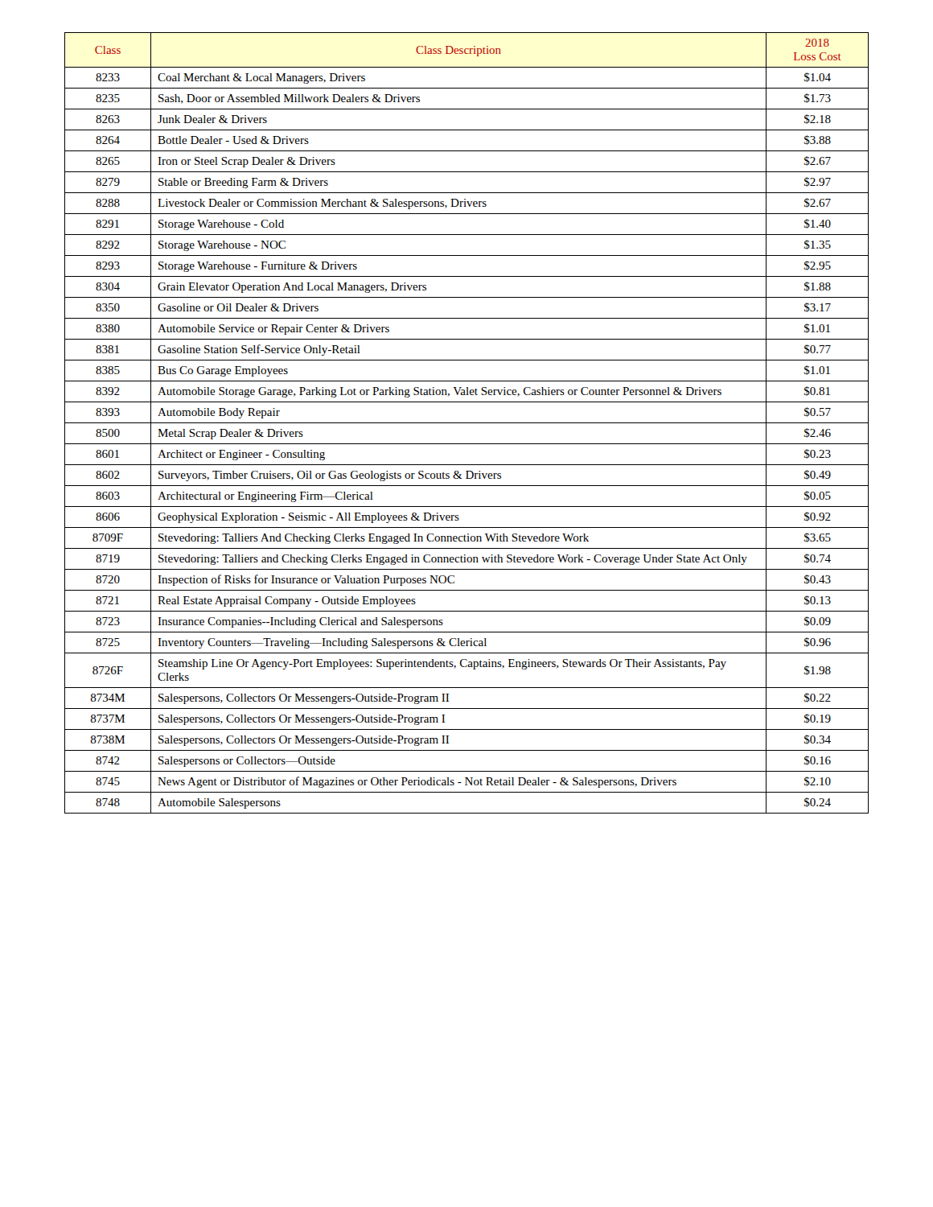| Class | Class Description | 2018 Loss Cost |
| --- | --- | --- |
| 8233 | Coal Merchant & Local Managers, Drivers | $1.04 |
| 8235 | Sash, Door or Assembled Millwork Dealers & Drivers | $1.73 |
| 8263 | Junk Dealer & Drivers | $2.18 |
| 8264 | Bottle Dealer - Used & Drivers | $3.88 |
| 8265 | Iron or Steel Scrap Dealer & Drivers | $2.67 |
| 8279 | Stable or Breeding Farm & Drivers | $2.97 |
| 8288 | Livestock Dealer or Commission Merchant & Salespersons, Drivers | $2.67 |
| 8291 | Storage Warehouse - Cold | $1.40 |
| 8292 | Storage Warehouse - NOC | $1.35 |
| 8293 | Storage Warehouse - Furniture & Drivers | $2.95 |
| 8304 | Grain Elevator Operation And Local Managers, Drivers | $1.88 |
| 8350 | Gasoline or Oil Dealer & Drivers | $3.17 |
| 8380 | Automobile Service or Repair Center & Drivers | $1.01 |
| 8381 | Gasoline Station Self-Service Only-Retail | $0.77 |
| 8385 | Bus Co Garage Employees | $1.01 |
| 8392 | Automobile Storage Garage, Parking Lot or Parking Station, Valet Service, Cashiers or Counter Personnel & Drivers | $0.81 |
| 8393 | Automobile Body Repair | $0.57 |
| 8500 | Metal Scrap Dealer & Drivers | $2.46 |
| 8601 | Architect or Engineer - Consulting | $0.23 |
| 8602 | Surveyors, Timber Cruisers, Oil or Gas Geologists or Scouts & Drivers | $0.49 |
| 8603 | Architectural or Engineering Firm—Clerical | $0.05 |
| 8606 | Geophysical Exploration - Seismic - All Employees & Drivers | $0.92 |
| 8709F | Stevedoring: Talliers And Checking Clerks Engaged In Connection With Stevedore Work | $3.65 |
| 8719 | Stevedoring: Talliers and Checking Clerks Engaged in Connection with Stevedore Work - Coverage Under State Act Only | $0.74 |
| 8720 | Inspection of Risks for Insurance or Valuation Purposes NOC | $0.43 |
| 8721 | Real Estate Appraisal Company - Outside Employees | $0.13 |
| 8723 | Insurance Companies--Including Clerical and Salespersons | $0.09 |
| 8725 | Inventory Counters—Traveling—Including Salespersons & Clerical | $0.96 |
| 8726F | Steamship Line Or Agency-Port Employees: Superintendents, Captains, Engineers, Stewards Or Their Assistants, Pay Clerks | $1.98 |
| 8734M | Salespersons, Collectors Or Messengers-Outside-Program II | $0.22 |
| 8737M | Salespersons, Collectors Or Messengers-Outside-Program I | $0.19 |
| 8738M | Salespersons, Collectors Or Messengers-Outside-Program II | $0.34 |
| 8742 | Salespersons or Collectors—Outside | $0.16 |
| 8745 | News Agent or Distributor of Magazines or Other Periodicals - Not Retail Dealer - & Salespersons, Drivers | $2.10 |
| 8748 | Automobile Salespersons | $0.24 |